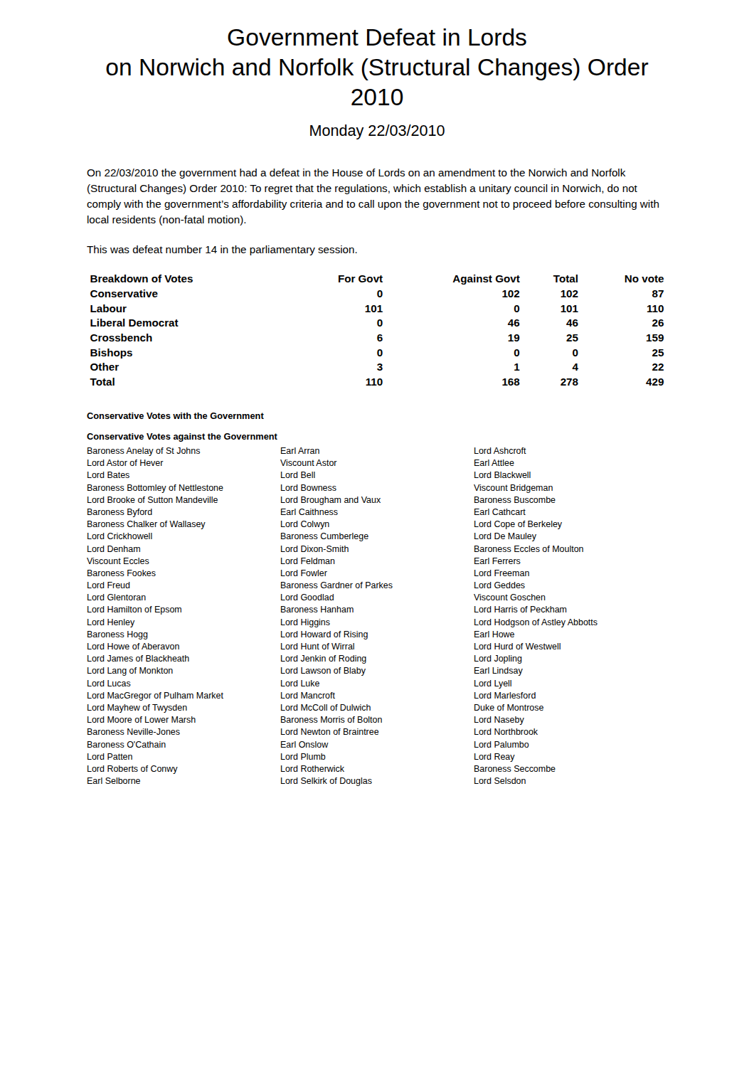Government Defeat in Lords
on Norwich and Norfolk (Structural Changes) Order 2010
Monday 22/03/2010
On 22/03/2010 the government had a defeat in the House of Lords on an amendment to the Norwich and Norfolk (Structural Changes) Order 2010: To regret that the regulations, which establish a unitary council in Norwich, do not comply with the government’s affordability criteria and to call upon the government not to proceed before consulting with local residents (non-fatal motion).
This was defeat number 14 in the parliamentary session.
| Breakdown of Votes | For Govt | Against Govt | Total | No vote |
| --- | --- | --- | --- | --- |
| Conservative | 0 | 102 | 102 | 87 |
| Labour | 101 | 0 | 101 | 110 |
| Liberal Democrat | 0 | 46 | 46 | 26 |
| Crossbench | 6 | 19 | 25 | 159 |
| Bishops | 0 | 0 | 0 | 25 |
| Other | 3 | 1 | 4 | 22 |
| Total | 110 | 168 | 278 | 429 |
Conservative Votes with the Government
Conservative Votes against the Government
| Baroness Anelay of St Johns | Earl Arran | Lord Ashcroft |
| Lord Astor of Hever | Viscount Astor | Earl Attlee |
| Lord Bates | Lord Bell | Lord Blackwell |
| Baroness Bottomley of Nettlestone | Lord Bowness | Viscount Bridgeman |
| Lord Brooke of Sutton Mandeville | Lord Brougham and Vaux | Baroness Buscombe |
| Baroness Byford | Earl Caithness | Earl Cathcart |
| Baroness Chalker of Wallasey | Lord Colwyn | Lord Cope of Berkeley |
| Lord Crickhowell | Baroness Cumberlege | Lord De Mauley |
| Lord Denham | Lord Dixon-Smith | Baroness Eccles of Moulton |
| Viscount Eccles | Lord Feldman | Earl Ferrers |
| Baroness Fookes | Lord Fowler | Lord Freeman |
| Lord Freud | Baroness Gardner of Parkes | Lord Geddes |
| Lord Glentoran | Lord Goodlad | Viscount Goschen |
| Lord Hamilton of Epsom | Baroness Hanham | Lord Harris of Peckham |
| Lord Henley | Lord Higgins | Lord Hodgson of Astley Abbotts |
| Baroness Hogg | Lord Howard of Rising | Earl Howe |
| Lord Howe of Aberavon | Lord Hunt of Wirral | Lord Hurd of Westwell |
| Lord James of Blackheath | Lord Jenkin of Roding | Lord Jopling |
| Lord Lang of Monkton | Lord Lawson of Blaby | Earl Lindsay |
| Lord Lucas | Lord Luke | Lord Lyell |
| Lord MacGregor of Pulham Market | Lord Mancroft | Lord Marlesford |
| Lord Mayhew of Twysden | Lord McColl of Dulwich | Duke of Montrose |
| Lord Moore of Lower Marsh | Baroness Morris of Bolton | Lord Naseby |
| Baroness Neville-Jones | Lord Newton of Braintree | Lord Northbrook |
| Baroness O'Cathain | Earl Onslow | Lord Palumbo |
| Lord Patten | Lord Plumb | Lord Reay |
| Lord Roberts of Conwy | Lord Rotherwick | Baroness Seccombe |
| Earl Selborne | Lord Selkirk of Douglas | Lord Selsdon |